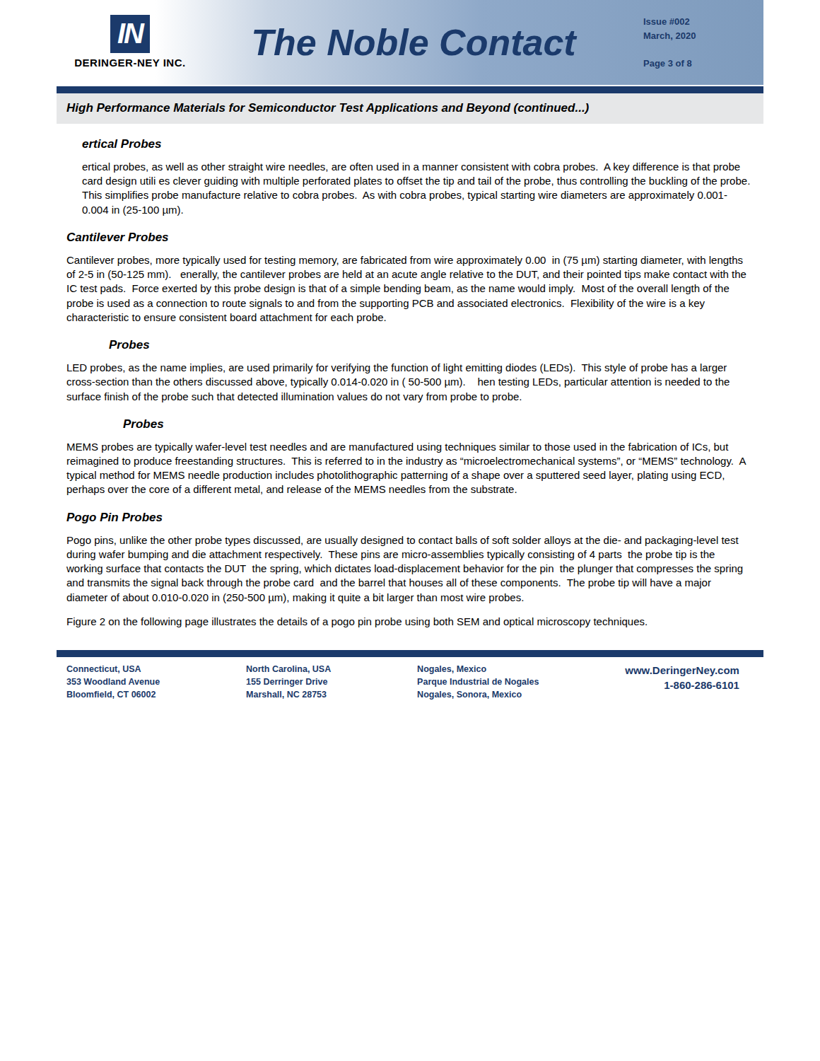IN
DERINGER-NEY INC.
The Noble Contact
Issue #002
March, 2020
Page 3 of 8
High Performance Materials for Semiconductor Test Applications and Beyond (continued...)
ertical Probes
ertical probes, as well as other straight wire needles, are often used in a manner consistent with cobra probes. A key difference is that probe card design utili es clever guiding with multiple perforated plates to offset the tip and tail of the probe, thus controlling the buckling of the probe. This simplifies probe manufacture relative to cobra probes. As with cobra probes, typical starting wire diameters are approximately 0.001-0.004 in (25-100 µm).
Cantilever Probes
Cantilever probes, more typically used for testing memory, are fabricated from wire approximately 0.00 in (75 µm) starting diameter, with lengths of 2-5 in (50-125 mm). enerally, the cantilever probes are held at an acute angle relative to the DUT, and their pointed tips make contact with the IC test pads. Force exerted by this probe design is that of a simple bending beam, as the name would imply. Most of the overall length of the probe is used as a connection to route signals to and from the supporting PCB and associated electronics. Flexibility of the wire is a key characteristic to ensure consistent board attachment for each probe.
Probes
LED probes, as the name implies, are used primarily for verifying the function of light emitting diodes (LEDs). This style of probe has a larger cross-section than the others discussed above, typically 0.014-0.020 in ( 50-500 µm). hen testing LEDs, particular attention is needed to the surface finish of the probe such that detected illumination values do not vary from probe to probe.
Probes
MEMS probes are typically wafer-level test needles and are manufactured using techniques similar to those used in the fabrication of ICs, but reimagined to produce freestanding structures. This is referred to in the industry as “microelectromechanical systems”, or “MEMS” technology. A typical method for MEMS needle production includes photolithographic patterning of a shape over a sputtered seed layer, plating using ECD, perhaps over the core of a different metal, and release of the MEMS needles from the substrate.
Pogo Pin Probes
Pogo pins, unlike the other probe types discussed, are usually designed to contact balls of soft solder alloys at the die- and packaging-level test during wafer bumping and die attachment respectively. These pins are micro-assemblies typically consisting of 4 parts the probe tip is the working surface that contacts the DUT the spring, which dictates load-displacement behavior for the pin the plunger that compresses the spring and transmits the signal back through the probe card and the barrel that houses all of these components. The probe tip will have a major diameter of about 0.010-0.020 in (250-500 µm), making it quite a bit larger than most wire probes.
Figure 2 on the following page illustrates the details of a pogo pin probe using both SEM and optical microscopy techniques.
Connecticut, USA
353 Woodland Avenue
Bloomfield, CT 06002
North Carolina, USA
155 Derringer Drive
Marshall, NC 28753
Nogales, Mexico
Parque Industrial de Nogales
Nogales, Sonora, Mexico
www.DeringerNey.com
1-860-286-6101